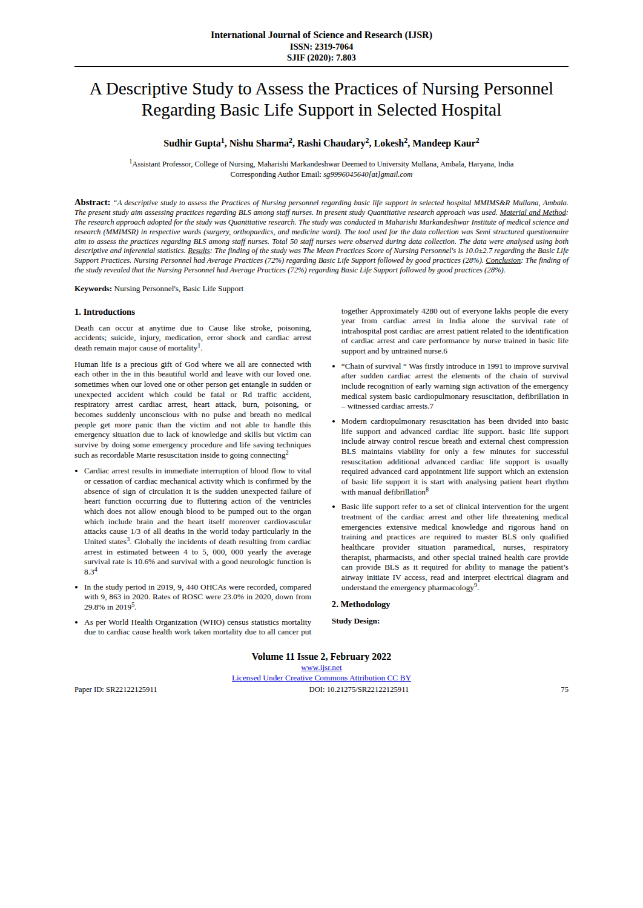International Journal of Science and Research (IJSR)
ISSN: 2319-7064
SJIF (2020): 7.803
A Descriptive Study to Assess the Practices of Nursing Personnel Regarding Basic Life Support in Selected Hospital
Sudhir Gupta1, Nishu Sharma2, Rashi Chaudary2, Lokesh2, Mandeep Kaur2
1Assistant Professor, College of Nursing, Maharishi Markandeshwar Deemed to University Mullana, Ambala, Haryana, India
Corresponding Author Email: sg9996045640[at]gmail.com
Abstract: “A descriptive study to assess the Practices of Nursing personnel regarding basic life support in selected hospital MMIMS&R Mullana, Ambala. The present study aim assessing practices regarding BLS among staff nurses. In present study Quantitative research approach was used. Material and Method: The research approach adopted for the study was Quantitative research. The study was conducted in Maharishi Markandeshwar Institute of medical science and research (MMIMSR) in respective wards (surgery, orthopaedics, and medicine ward). The tool used for the data collection was Semi structured questionnaire aim to assess the practices regarding BLS among staff nurses. Total 50 staff nurses were observed during data collection. The data were analysed using both descriptive and inferential statistics. Results: The finding of the study was The Mean Practices Score of Nursing Personnel's is 10.0±2.7 regarding the Basic Life Support Practices. Nursing Personnel had Average Practices (72%) regarding Basic Life Support followed by good practices (28%). Conclusion: The finding of the study revealed that the Nursing Personnel had Average Practices (72%) regarding Basic Life Support followed by good practices (28%).
Keywords: Nursing Personnel's, Basic Life Support
1. Introductions
Death can occur at anytime due to Cause like stroke, poisoning, accidents; suicide, injury, medication, error shock and cardiac arrest death remain major cause of mortality1.
Human life is a precious gift of God where we all are connected with each other in the in this beautiful world and leave with our loved one. sometimes when our loved one or other person get entangle in sudden or unexpected accident which could be fatal or Rd traffic accident, respiratory arrest cardiac arrest, heart attack, burn, poisoning, or becomes suddenly unconscious with no pulse and breath no medical people get more panic than the victim and not able to handle this emergency situation due to lack of knowledge and skills but victim can survive by doing some emergency procedure and life saving techniques such as recordable Marie resuscitation inside to going connecting2
Cardiac arrest results in immediate interruption of blood flow to vital or cessation of cardiac mechanical activity which is confirmed by the absence of sign of circulation it is the sudden unexpected failure of heart function occurring due to fluttering action of the ventricles which does not allow enough blood to be pumped out to the organ which include brain and the heart itself moreover cardiovascular attacks cause 1/3 of all deaths in the world today particularly in the United states3. Globally the incidents of death resulting from cardiac arrest in estimated between 4 to 5, 000, 000 yearly the average survival rate is 10.6% and survival with a good neurologic function is 8.34
In the study period in 2019, 9, 440 OHCAs were recorded, compared with 9, 863 in 2020. Rates of ROSC were 23.0% in 2020, down from 29.8% in 20195.
As per World Health Organization (WHO) census statistics mortality due to cardiac cause health work taken mortality due to all cancer put together Approximately 4280 out of everyone lakhs people die every year from cardiac arrest in India alone the survival rate of intrahospital post cardiac are arrest patient related to the identification of cardiac arrest and care performance by nurse trained in basic life support and by untrained nurse.6
“Chain of survival “ Was firstly introduce in 1991 to improve survival after sudden cardiac arrest the elements of the chain of survival include recognition of early warning sign activation of the emergency medical system basic cardiopulmonary resuscitation, defibrillation in – witnessed cardiac arrests.7
Modern cardiopulmonary resuscitation has been divided into basic life support and advanced cardiac life support. basic life support include airway control rescue breath and external chest compression BLS maintains viability for only a few minutes for successful resuscitation additional advanced cardiac life support is usually required advanced card appointment life support which an extension of basic life support it is start with analysing patient heart rhythm with manual defibrillation8
Basic life support refer to a set of clinical intervention for the urgent treatment of the cardiac arrest and other life threatening medical emergencies extensive medical knowledge and rigorous hand on training and practices are required to master BLS only qualified healthcare provider situation paramedical, nurses, respiratory therapist, pharmacists, and other special trained health care provide can provide BLS as it required for ability to manage the patient’s airway initiate IV access, read and interpret electrical diagram and understand the emergency pharmacology9.
2. Methodology
Study Design:
Volume 11 Issue 2, February 2022
www.ijsr.net
Licensed Under Creative Commons Attribution CC BY
Paper ID: SR22122125911 DOI: 10.21275/SR22122125911 75